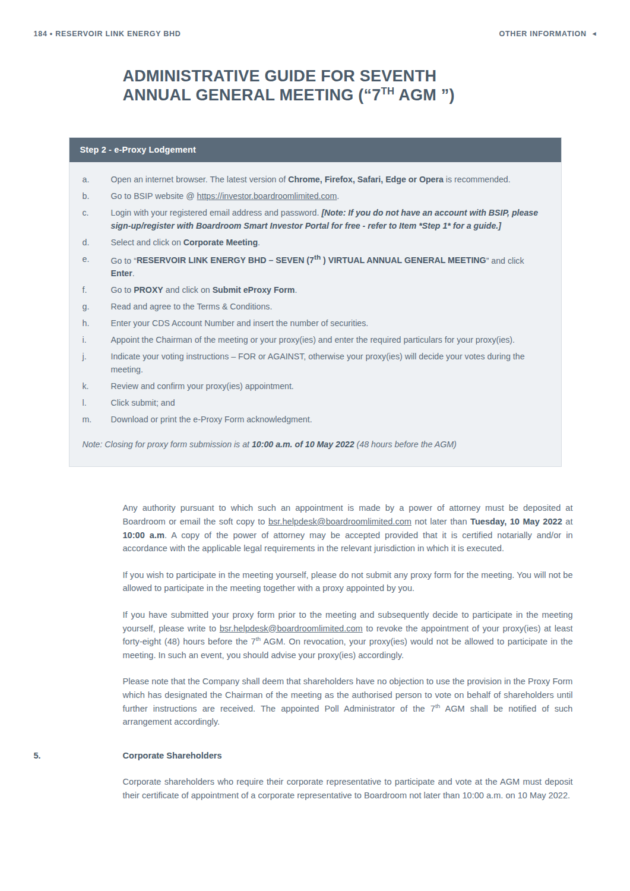184 • Reservoir Link Energy Bhd
Other Information◂
Administrative Guide for Seventh Annual General Meeting (“7th AGM ”)
Step 2 - e-Proxy Lodgement
a. Open an internet browser. The latest version of Chrome, Firefox, Safari, Edge or Opera is recommended.
b. Go to BSIP website @ https://investor.boardroomlimited.com.
c. Login with your registered email address and password. [Note: If you do not have an account with BSIP, please sign-up/register with Boardroom Smart Investor Portal for free - refer to Item *Step 1* for a guide.]
d. Select and click on Corporate Meeting.
e. Go to “RESERVOIR LINK ENERGY BHD – SEVEN (7th ) VIRTUAL ANNUAL GENERAL MEETING” and click Enter.
f. Go to PROXY and click on Submit eProxy Form.
g. Read and agree to the Terms & Conditions.
h. Enter your CDS Account Number and insert the number of securities.
i. Appoint the Chairman of the meeting or your proxy(ies) and enter the required particulars for your proxy(ies).
j. Indicate your voting instructions – FOR or AGAINST, otherwise your proxy(ies) will decide your votes during the meeting.
k. Review and confirm your proxy(ies) appointment.
l. Click submit; and
m. Download or print the e-Proxy Form acknowledgment.
Note: Closing for proxy form submission is at 10:00 a.m. of 10 May 2022 (48 hours before the AGM)
Any authority pursuant to which such an appointment is made by a power of attorney must be deposited at Boardroom or email the soft copy to bsr.helpdesk@boardroomlimited.com not later than Tuesday, 10 May 2022 at 10:00 a.m. A copy of the power of attorney may be accepted provided that it is certified notarially and/or in accordance with the applicable legal requirements in the relevant jurisdiction in which it is executed.
If you wish to participate in the meeting yourself, please do not submit any proxy form for the meeting. You will not be allowed to participate in the meeting together with a proxy appointed by you.
If you have submitted your proxy form prior to the meeting and subsequently decide to participate in the meeting yourself, please write to bsr.helpdesk@boardroomlimited.com to revoke the appointment of your proxy(ies) at least forty-eight (48) hours before the 7th AGM. On revocation, your proxy(ies) would not be allowed to participate in the meeting. In such an event, you should advise your proxy(ies) accordingly.
Please note that the Company shall deem that shareholders have no objection to use the provision in the Proxy Form which has designated the Chairman of the meeting as the authorised person to vote on behalf of shareholders until further instructions are received. The appointed Poll Administrator of the 7th AGM shall be notified of such arrangement accordingly.
5.
Corporate Shareholders
Corporate shareholders who require their corporate representative to participate and vote at the AGM must deposit their certificate of appointment of a corporate representative to Boardroom not later than 10:00 a.m. on 10 May 2022.